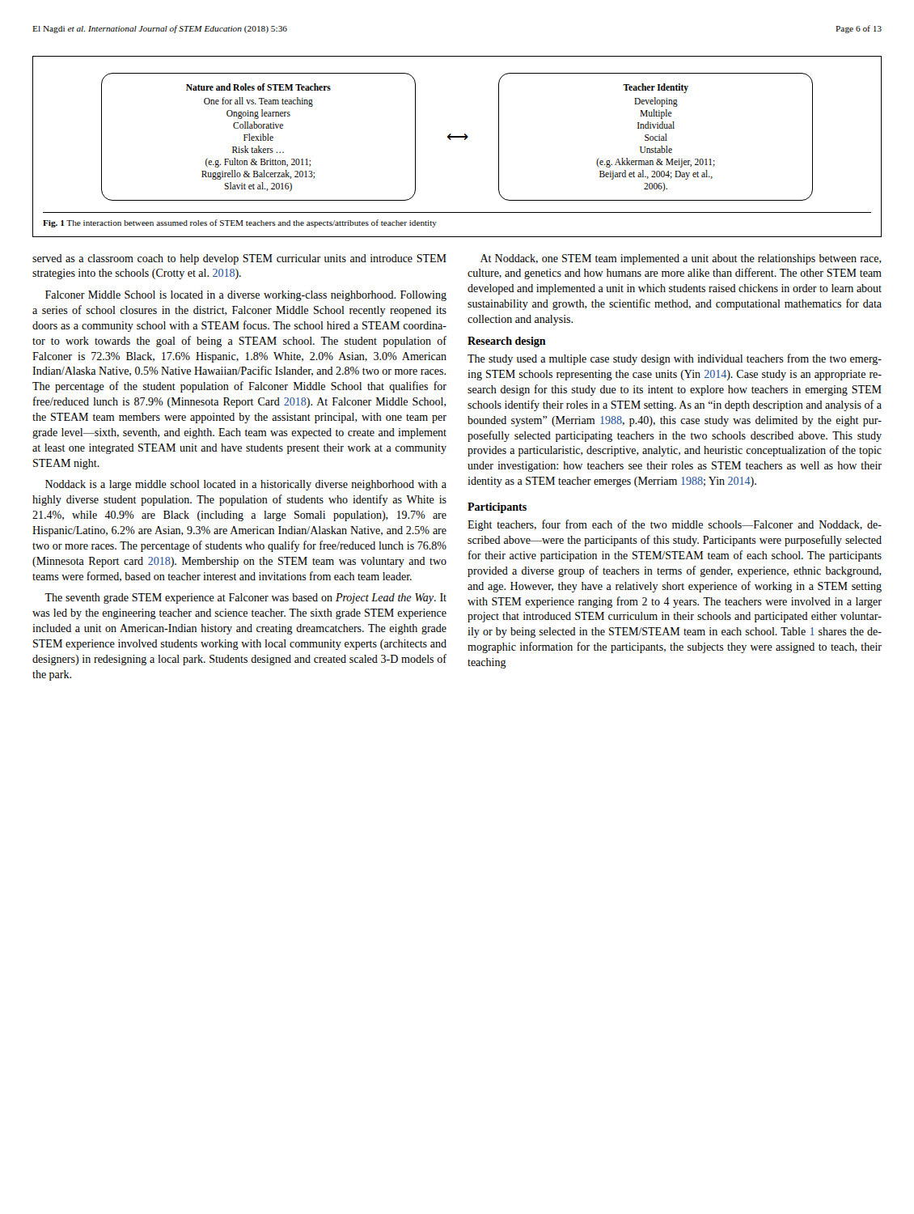El Nagdi et al. International Journal of STEM Education (2018) 5:36 Page 6 of 13
Nature and Roles of STEM Teachers One for all vs. Team teaching
Ongoing learners
Collaborative
Flexible
Risk takers …
(e.g. Fulton & Britton, 2011;
Ruggirello & Balcerzak, 2013;
Slavit et al., 2016)
⟷
Teacher Identity Developing
Multiple
Individual
Social
Unstable
(e.g. Akkerman & Meijer, 2011;
Beijard et al., 2004; Day et al.,
2006).
Fig. 1 The interaction between assumed roles of STEM teachers and the aspects/attributes of teacher identity
served as a classroom coach to help develop STEM curricular units and introduce STEM strategies into the schools (Crotty et al. 2018).
Falconer Middle School is located in a diverse working-class neighborhood. Following a series of school closures in the district, Falconer Middle School recently reopened its doors as a community school with a STEAM focus. The school hired a STEAM coordinator to work towards the goal of being a STEAM school. The student population of Falconer is 72.3% Black, 17.6% Hispanic, 1.8% White, 2.0% Asian, 3.0% American Indian/Alaska Native, 0.5% Native Hawaiian/Pacific Islander, and 2.8% two or more races. The percentage of the student population of Falconer Middle School that qualifies for free/reduced lunch is 87.9% (Minnesota Report Card 2018). At Falconer Middle School, the STEAM team members were appointed by the assistant principal, with one team per grade level—sixth, seventh, and eighth. Each team was expected to create and implement at least one integrated STEAM unit and have students present their work at a community STEAM night.
Noddack is a large middle school located in a historically diverse neighborhood with a highly diverse student population. The population of students who identify as White is 21.4%, while 40.9% are Black (including a large Somali population), 19.7% are Hispanic/Latino, 6.2% are Asian, 9.3% are American Indian/Alaskan Native, and 2.5% are two or more races. The percentage of students who qualify for free/reduced lunch is 76.8% (Minnesota Report card 2018). Membership on the STEM team was voluntary and two teams were formed, based on teacher interest and invitations from each team leader.
The seventh grade STEM experience at Falconer was based on Project Lead the Way. It was led by the engineering teacher and science teacher. The sixth grade STEM experience included a unit on American-Indian history and creating dreamcatchers. The eighth grade STEM experience involved students working with local community experts (architects and designers) in redesigning a local park. Students designed and created scaled 3-D models of the park.
At Noddack, one STEM team implemented a unit about the relationships between race, culture, and genetics and how humans are more alike than different. The other STEM team developed and implemented a unit in which students raised chickens in order to learn about sustainability and growth, the scientific method, and computational mathematics for data collection and analysis.
Research design
The study used a multiple case study design with individual teachers from the two emerging STEM schools representing the case units (Yin 2014). Case study is an appropriate research design for this study due to its intent to explore how teachers in emerging STEM schools identify their roles in a STEM setting. As an “in depth description and analysis of a bounded system” (Merriam 1988, p.40), this case study was delimited by the eight purposefully selected participating teachers in the two schools described above. This study provides a particularistic, descriptive, analytic, and heuristic conceptualization of the topic under investigation: how teachers see their roles as STEM teachers as well as how their identity as a STEM teacher emerges (Merriam 1988; Yin 2014).
Participants
Eight teachers, four from each of the two middle schools—Falconer and Noddack, described above—were the participants of this study. Participants were purposefully selected for their active participation in the STEM/STEAM team of each school. The participants provided a diverse group of teachers in terms of gender, experience, ethnic background, and age. However, they have a relatively short experience of working in a STEM setting with STEM experience ranging from 2 to 4 years. The teachers were involved in a larger project that introduced STEM curriculum in their schools and participated either voluntarily or by being selected in the STEM/STEAM team in each school. Table 1 shares the demographic information for the participants, the subjects they were assigned to teach, their teaching